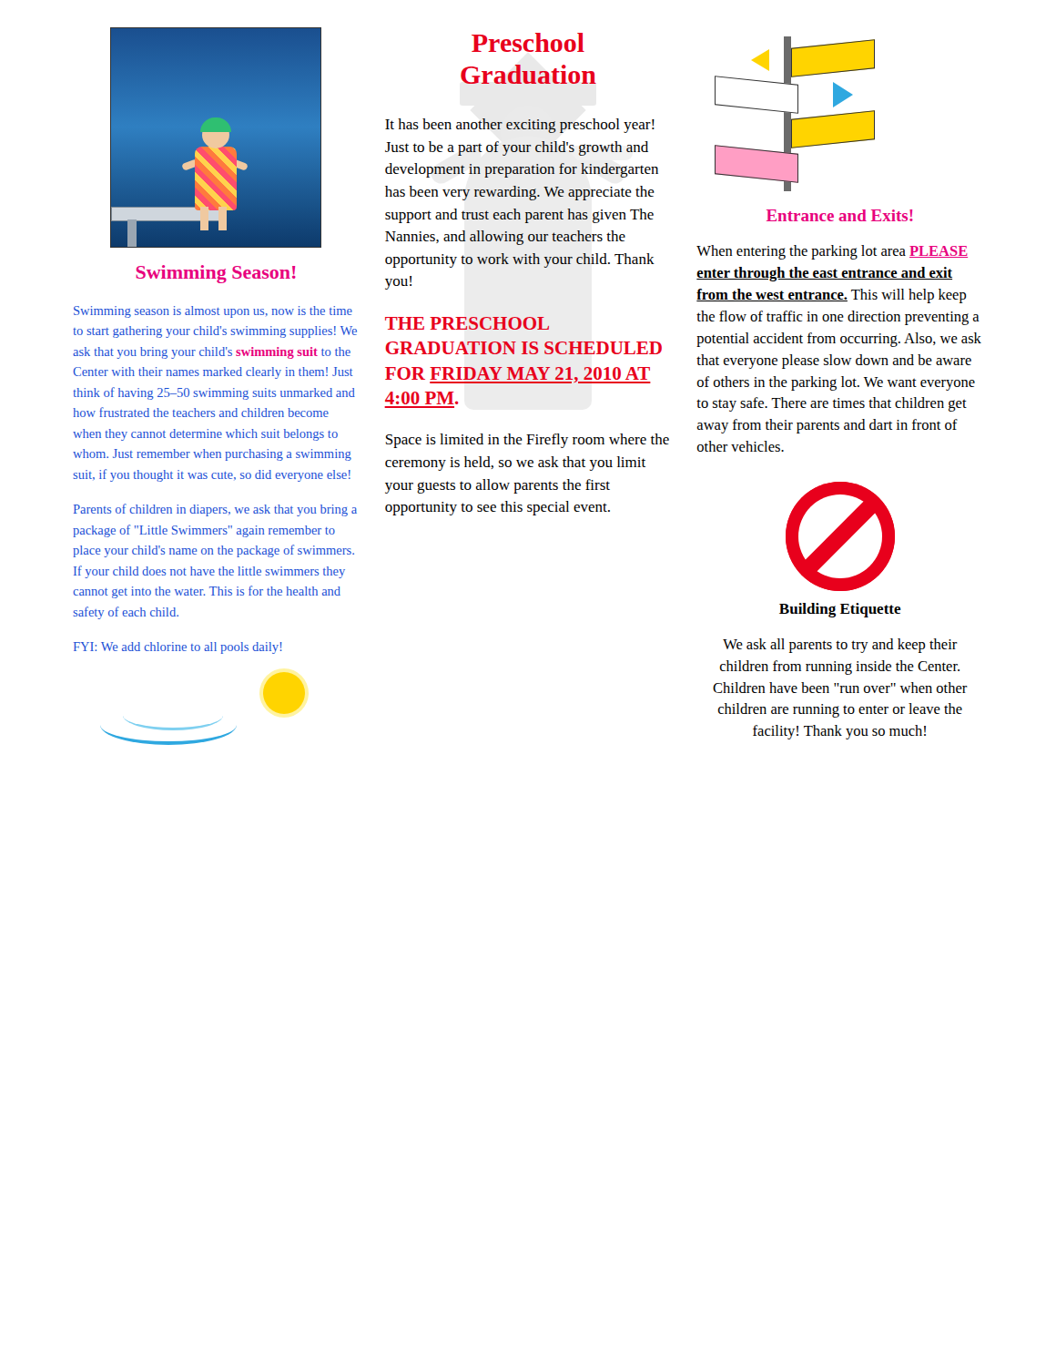Swimming Season!
Swimming season is almost upon us, now is the time to start gathering your child's swimming supplies! We ask that you bring your child's swimming suit to the Center with their names marked clearly in them! Just think of having 25–50 swimming suits unmarked and how frustrated the teachers and children become when they cannot determine which suit belongs to whom. Just remember when purchasing a swimming suit, if you thought it was cute, so did everyone else!
Parents of children in diapers, we ask that you bring a package of "Little Swimmers" again remember to place your child's name on the package of swimmers. If your child does not have the little swimmers they cannot get into the water. This is for the health and safety of each child.
FYI: We add chlorine to all pools daily!
Preschool
Graduation
It has been another exciting preschool year! Just to be a part of your child's growth and development in preparation for kindergarten has been very rewarding. We appreciate the support and trust each parent has given The Nannies, and allowing our teachers the opportunity to work with your child. Thank you!
THE PRESCHOOL GRADUATION IS SCHEDULED FOR FRIDAY MAY 21, 2010 AT 4:00 PM.
Space is limited in the Firefly room where the ceremony is held, so we ask that you limit your guests to allow parents the first opportunity to see this special event.
Entrance and Exits!
When entering the parking lot area PLEASE enter through the east entrance and exit from the west entrance. This will help keep the flow of traffic in one direction preventing a potential accident from occurring. Also, we ask that everyone please slow down and be aware of others in the parking lot. We want everyone to stay safe. There are times that children get away from their parents and dart in front of other vehicles.
Building Etiquette
We ask all parents to try and keep their children from running inside the Center. Children have been "run over" when other children are running to enter or leave the facility! Thank you so much!